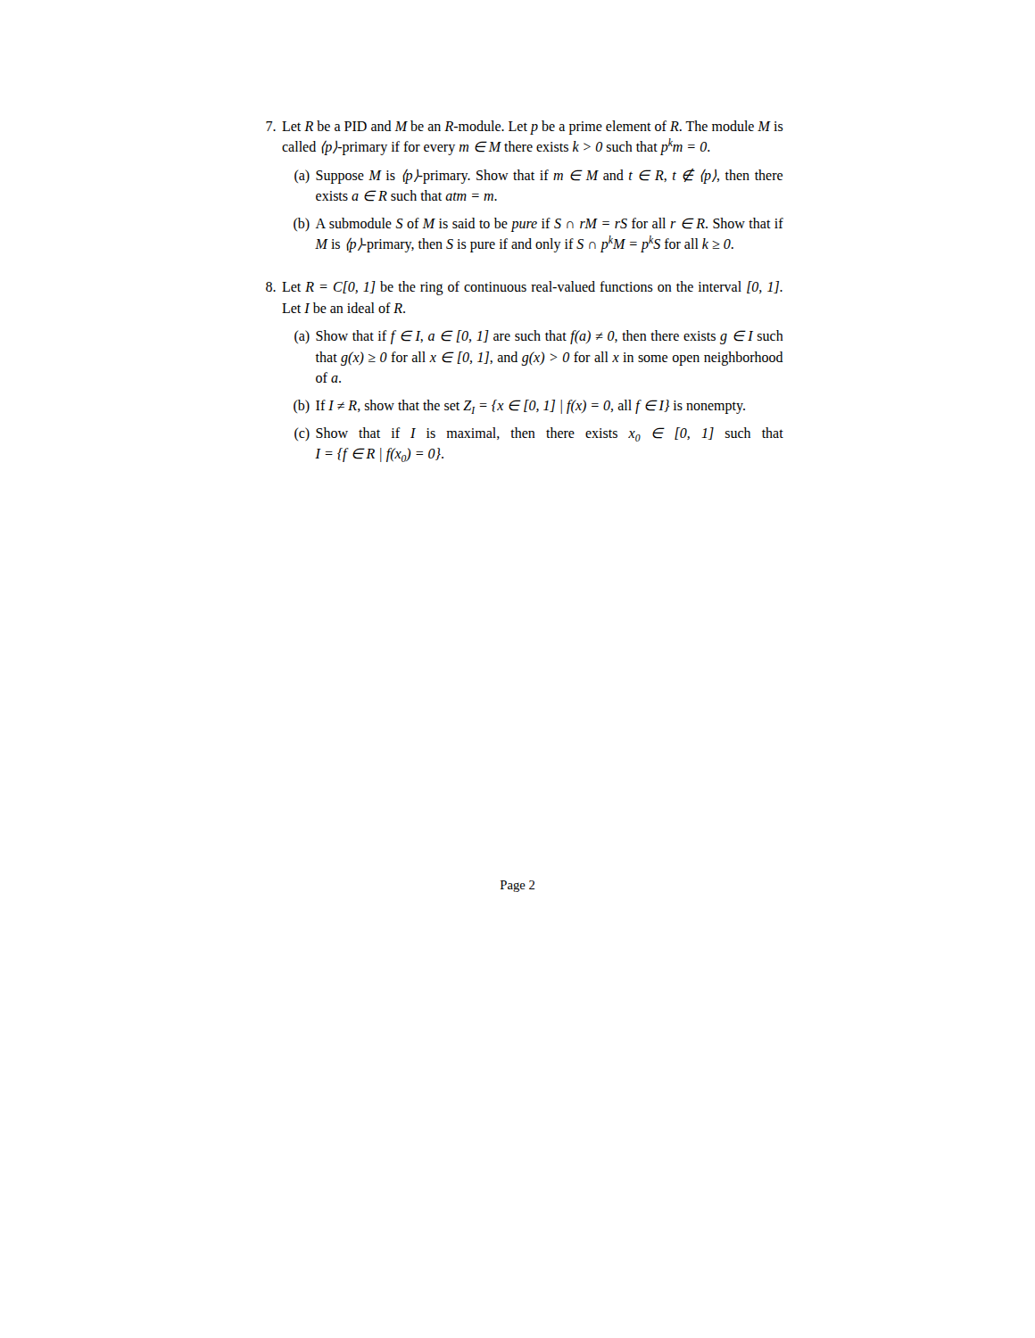7.
Let R be a PID and M be an R-module. Let p be a prime element of R. The module M is called ⟨p⟩-primary if for every m ∈ M there exists k > 0 such that pkm = 0.
(a)
Suppose M is ⟨p⟩-primary. Show that if m ∈ M and t ∈ R, t ∉ ⟨p⟩, then there exists a ∈ R such that atm = m.
(b)
A submodule S of M is said to be pure if S ∩ rM = rS for all r ∈ R. Show that if M is ⟨p⟩-primary, then S is pure if and only if S ∩ pkM = pkS for all k ≥ 0.
8.
Let R = C[0, 1] be the ring of continuous real-valued functions on the interval [0, 1]. Let I be an ideal of R.
(a)
Show that if f ∈ I, a ∈ [0, 1] are such that f(a) ≠ 0, then there exists g ∈ I such that g(x) ≥ 0 for all x ∈ [0, 1], and g(x) > 0 for all x in some open neighborhood of a.
(b)
If I ≠ R, show that the set ZI = {x ∈ [0, 1] | f(x) = 0, all f ∈ I} is nonempty.
(c)
Show that if I is maximal, then there exists x0 ∈ [0, 1] such that I = {f ∈ R | f(x0) = 0}.
Page 2